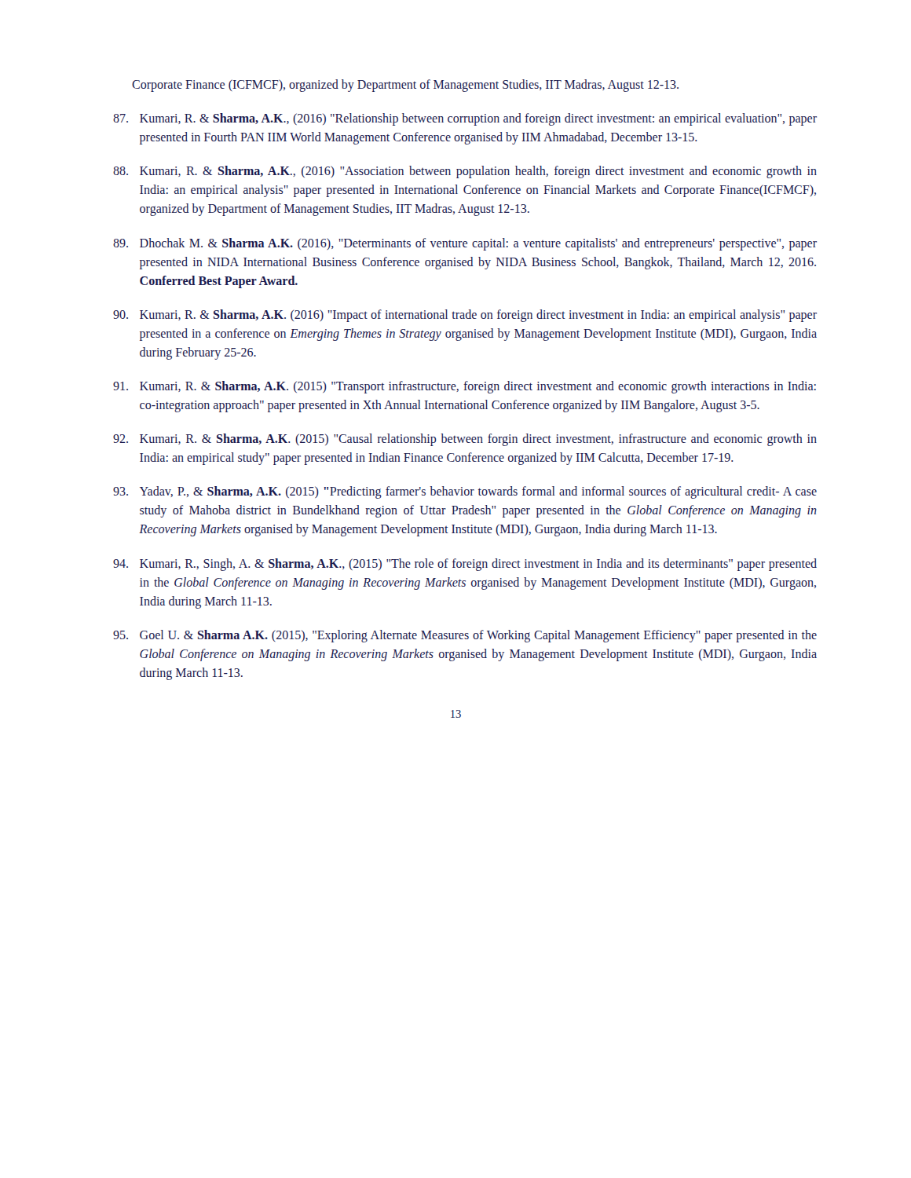Corporate Finance (ICFMCF), organized by Department of Management Studies, IIT Madras, August 12-13.
Kumari, R. & Sharma, A.K., (2016) "Relationship between corruption and foreign direct investment: an empirical evaluation", paper presented in Fourth PAN IIM World Management Conference organised by IIM Ahmadabad, December 13-15.
Kumari, R. & Sharma, A.K., (2016) "Association between population health, foreign direct investment and economic growth in India: an empirical analysis" paper presented in International Conference on Financial Markets and Corporate Finance(ICFMCF), organized by Department of Management Studies, IIT Madras, August 12-13.
Dhochak M. & Sharma A.K. (2016), "Determinants of venture capital: a venture capitalists' and entrepreneurs' perspective", paper presented in NIDA International Business Conference organised by NIDA Business School, Bangkok, Thailand, March 12, 2016. Conferred Best Paper Award.
Kumari, R. & Sharma, A.K. (2016) "Impact of international trade on foreign direct investment in India: an empirical analysis" paper presented in a conference on Emerging Themes in Strategy organised by Management Development Institute (MDI), Gurgaon, India during February 25-26.
Kumari, R. & Sharma, A.K. (2015) "Transport infrastructure, foreign direct investment and economic growth interactions in India: co-integration approach" paper presented in Xth Annual International Conference organized by IIM Bangalore, August 3-5.
Kumari, R. & Sharma, A.K. (2015) "Causal relationship between forgin direct investment, infrastructure and economic growth in India: an empirical study" paper presented in Indian Finance Conference organized by IIM Calcutta, December 17-19.
Yadav, P., & Sharma, A.K. (2015) "Predicting farmer's behavior towards formal and informal sources of agricultural credit- A case study of Mahoba district in Bundelkhand region of Uttar Pradesh" paper presented in the Global Conference on Managing in Recovering Markets organised by Management Development Institute (MDI), Gurgaon, India during March 11-13.
Kumari, R., Singh, A. & Sharma, A.K., (2015) "The role of foreign direct investment in India and its determinants" paper presented in the Global Conference on Managing in Recovering Markets organised by Management Development Institute (MDI), Gurgaon, India during March 11-13.
Goel U. & Sharma A.K. (2015), "Exploring Alternate Measures of Working Capital Management Efficiency" paper presented in the Global Conference on Managing in Recovering Markets organised by Management Development Institute (MDI), Gurgaon, India during March 11-13.
13